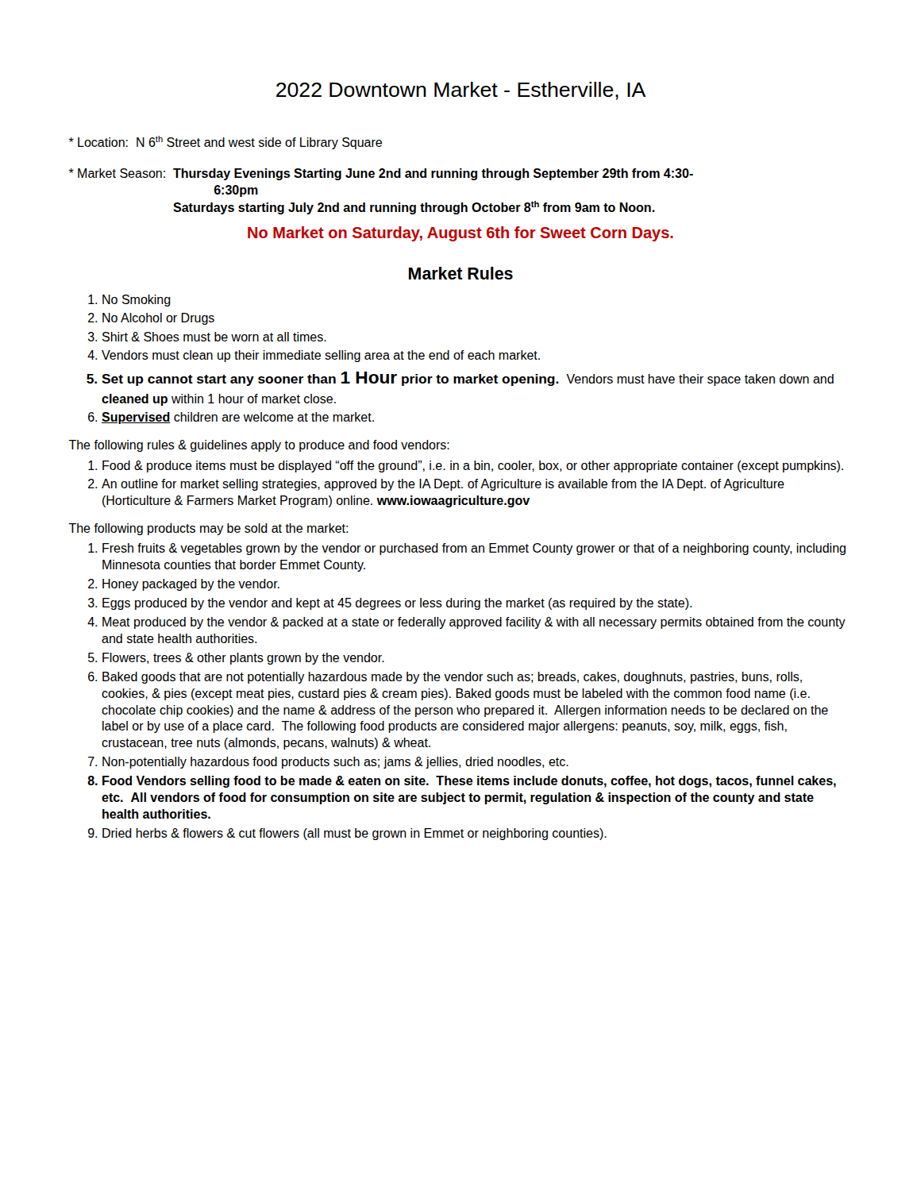2022 Downtown Market - Estherville, IA
* Location: N 6th Street and west side of Library Square
* Market Season: Thursday Evenings Starting June 2nd and running through September 29th from 4:30- 6:30pm Saturdays starting July 2nd and running through October 8th from 9am to Noon.
No Market on Saturday, August 6th for Sweet Corn Days.
Market Rules
No Smoking
No Alcohol or Drugs
Shirt & Shoes must be worn at all times.
Vendors must clean up their immediate selling area at the end of each market.
Set up cannot start any sooner than 1 Hour prior to market opening. Vendors must have their space taken down and cleaned up within 1 hour of market close.
Supervised children are welcome at the market.
The following rules & guidelines apply to produce and food vendors:
Food & produce items must be displayed “off the ground”, i.e. in a bin, cooler, box, or other appropriate container (except pumpkins).
An outline for market selling strategies, approved by the IA Dept. of Agriculture is available from the IA Dept. of Agriculture (Horticulture & Farmers Market Program) online. www.iowaagriculture.gov
The following products may be sold at the market:
Fresh fruits & vegetables grown by the vendor or purchased from an Emmet County grower or that of a neighboring county, including Minnesota counties that border Emmet County.
Honey packaged by the vendor.
Eggs produced by the vendor and kept at 45 degrees or less during the market (as required by the state).
Meat produced by the vendor & packed at a state or federally approved facility & with all necessary permits obtained from the county and state health authorities.
Flowers, trees & other plants grown by the vendor.
Baked goods that are not potentially hazardous made by the vendor such as; breads, cakes, doughnuts, pastries, buns, rolls, cookies, & pies (except meat pies, custard pies & cream pies). Baked goods must be labeled with the common food name (i.e. chocolate chip cookies) and the name & address of the person who prepared it. Allergen information needs to be declared on the label or by use of a place card. The following food products are considered major allergens: peanuts, soy, milk, eggs, fish, crustacean, tree nuts (almonds, pecans, walnuts) & wheat.
Non-potentially hazardous food products such as; jams & jellies, dried noodles, etc.
Food Vendors selling food to be made & eaten on site. These items include donuts, coffee, hot dogs, tacos, funnel cakes, etc. All vendors of food for consumption on site are subject to permit, regulation & inspection of the county and state health authorities.
Dried herbs & flowers & cut flowers (all must be grown in Emmet or neighboring counties).